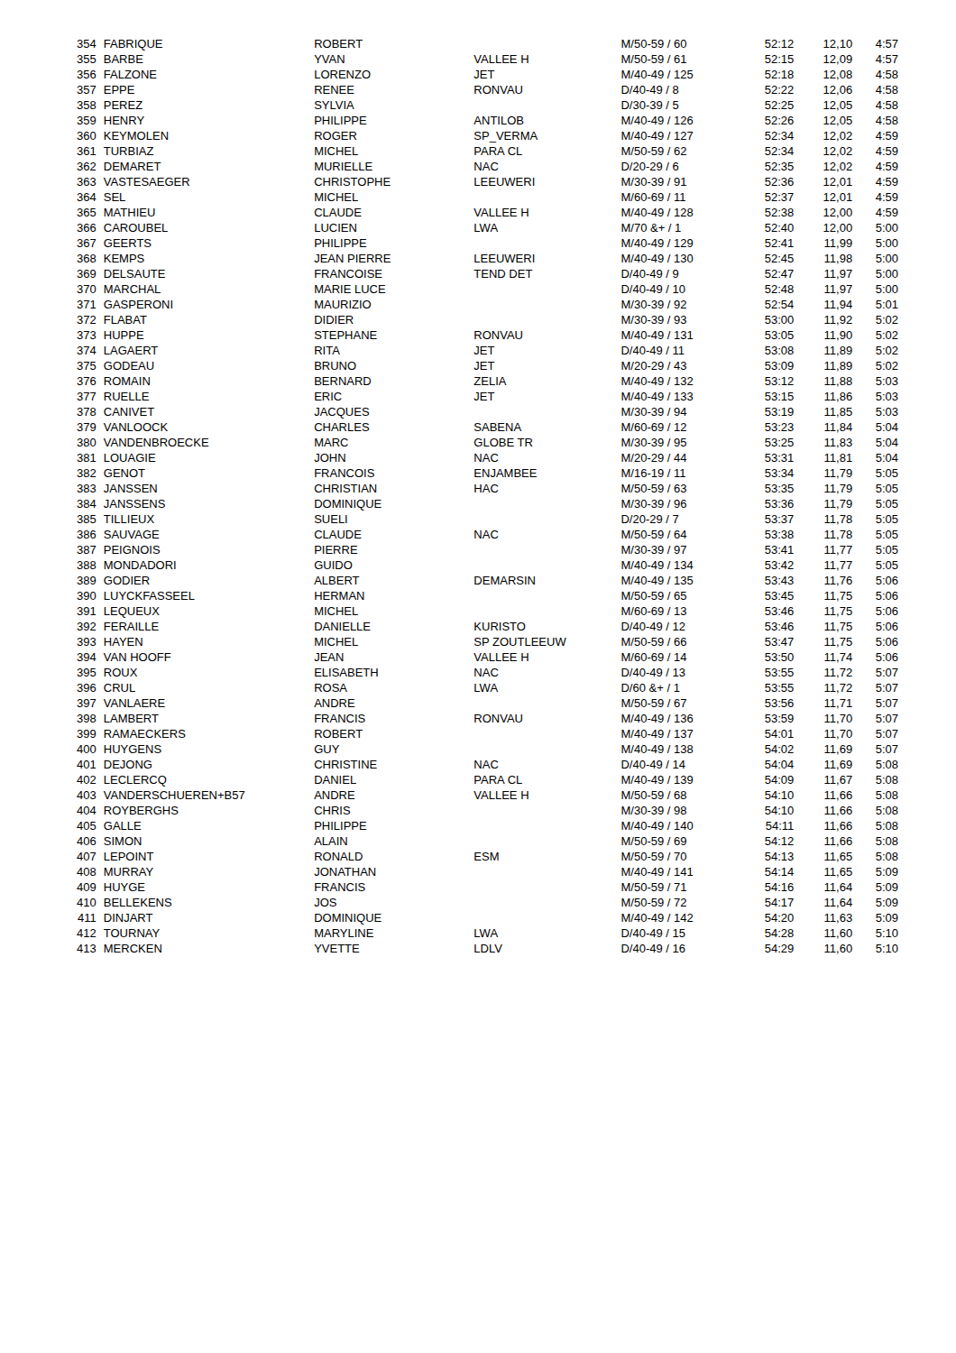| 354 | FABRIQUE | ROBERT | | M/50-59 / 60 | 52:12 | 12,10 | 4:57 |
| 355 | BARBE | YVAN | VALLEE H | M/50-59 / 61 | 52:15 | 12,09 | 4:57 |
| 356 | FALZONE | LORENZO | JET | M/40-49 / 125 | 52:18 | 12,08 | 4:58 |
| 357 | EPPE | RENEE | RONVAU | D/40-49 / 8 | 52:22 | 12,06 | 4:58 |
| 358 | PEREZ | SYLVIA | | D/30-39 / 5 | 52:25 | 12,05 | 4:58 |
| 359 | HENRY | PHILIPPE | ANTILOB | M/40-49 / 126 | 52:26 | 12,05 | 4:58 |
| 360 | KEYMOLEN | ROGER | SP_VERMA | M/40-49 / 127 | 52:34 | 12,02 | 4:59 |
| 361 | TURBIAZ | MICHEL | PARA CL | M/50-59 / 62 | 52:34 | 12,02 | 4:59 |
| 362 | DEMARET | MURIELLE | NAC | D/20-29 / 6 | 52:35 | 12,02 | 4:59 |
| 363 | VASTESAEGER | CHRISTOPHE | LEEUWERI | M/30-39 / 91 | 52:36 | 12,01 | 4:59 |
| 364 | SEL | MICHEL | | M/60-69 / 11 | 52:37 | 12,01 | 4:59 |
| 365 | MATHIEU | CLAUDE | VALLEE H | M/40-49 / 128 | 52:38 | 12,00 | 4:59 |
| 366 | CAROUBEL | LUCIEN | LWA | M/70 &+ / 1 | 52:40 | 12,00 | 5:00 |
| 367 | GEERTS | PHILIPPE | | M/40-49 / 129 | 52:41 | 11,99 | 5:00 |
| 368 | KEMPS | JEAN PIERRE | LEEUWERI | M/40-49 / 130 | 52:45 | 11,98 | 5:00 |
| 369 | DELSAUTE | FRANCOISE | TEND DET | D/40-49 / 9 | 52:47 | 11,97 | 5:00 |
| 370 | MARCHAL | MARIE LUCE | | D/40-49 / 10 | 52:48 | 11,97 | 5:00 |
| 371 | GASPERONI | MAURIZIO | | M/30-39 / 92 | 52:54 | 11,94 | 5:01 |
| 372 | FLABAT | DIDIER | | M/30-39 / 93 | 53:00 | 11,92 | 5:02 |
| 373 | HUPPE | STEPHANE | RONVAU | M/40-49 / 131 | 53:05 | 11,90 | 5:02 |
| 374 | LAGAERT | RITA | JET | D/40-49 / 11 | 53:08 | 11,89 | 5:02 |
| 375 | GODEAU | BRUNO | JET | M/20-29 / 43 | 53:09 | 11,89 | 5:02 |
| 376 | ROMAIN | BERNARD | ZELIA | M/40-49 / 132 | 53:12 | 11,88 | 5:03 |
| 377 | RUELLE | ERIC | JET | M/40-49 / 133 | 53:15 | 11,86 | 5:03 |
| 378 | CANIVET | JACQUES | | M/30-39 / 94 | 53:19 | 11,85 | 5:03 |
| 379 | VANLOOCK | CHARLES | SABENA | M/60-69 / 12 | 53:23 | 11,84 | 5:04 |
| 380 | VANDENBROECKE | MARC | GLOBE TR | M/30-39 / 95 | 53:25 | 11,83 | 5:04 |
| 381 | LOUAGIE | JOHN | NAC | M/20-29 / 44 | 53:31 | 11,81 | 5:04 |
| 382 | GENOT | FRANCOIS | ENJAMBEE | M/16-19 / 11 | 53:34 | 11,79 | 5:05 |
| 383 | JANSSEN | CHRISTIAN | HAC | M/50-59 / 63 | 53:35 | 11,79 | 5:05 |
| 384 | JANSSENS | DOMINIQUE | | M/30-39 / 96 | 53:36 | 11,79 | 5:05 |
| 385 | TILLIEUX | SUELI | | D/20-29 / 7 | 53:37 | 11,78 | 5:05 |
| 386 | SAUVAGE | CLAUDE | NAC | M/50-59 / 64 | 53:38 | 11,78 | 5:05 |
| 387 | PEIGNOIS | PIERRE | | M/30-39 / 97 | 53:41 | 11,77 | 5:05 |
| 388 | MONDADORI | GUIDO | | M/40-49 / 134 | 53:42 | 11,77 | 5:05 |
| 389 | GODIER | ALBERT | DEMARSIN | M/40-49 / 135 | 53:43 | 11,76 | 5:06 |
| 390 | LUYCKFASSEEL | HERMAN | | M/50-59 / 65 | 53:45 | 11,75 | 5:06 |
| 391 | LEQUEUX | MICHEL | | M/60-69 / 13 | 53:46 | 11,75 | 5:06 |
| 392 | FERAILLE | DANIELLE | KURISTO | D/40-49 / 12 | 53:46 | 11,75 | 5:06 |
| 393 | HAYEN | MICHEL | SP ZOUTLEEUW | M/50-59 / 66 | 53:47 | 11,75 | 5:06 |
| 394 | VAN HOOFF | JEAN | VALLEE H | M/60-69 / 14 | 53:50 | 11,74 | 5:06 |
| 395 | ROUX | ELISABETH | NAC | D/40-49 / 13 | 53:55 | 11,72 | 5:07 |
| 396 | CRUL | ROSA | LWA | D/60 &+ / 1 | 53:55 | 11,72 | 5:07 |
| 397 | VANLAERE | ANDRE | | M/50-59 / 67 | 53:56 | 11,71 | 5:07 |
| 398 | LAMBERT | FRANCIS | RONVAU | M/40-49 / 136 | 53:59 | 11,70 | 5:07 |
| 399 | RAMAECKERS | ROBERT | | M/40-49 / 137 | 54:01 | 11,70 | 5:07 |
| 400 | HUYGENS | GUY | | M/40-49 / 138 | 54:02 | 11,69 | 5:07 |
| 401 | DEJONG | CHRISTINE | NAC | D/40-49 / 14 | 54:04 | 11,69 | 5:08 |
| 402 | LECLERCQ | DANIEL | PARA CL | M/40-49 / 139 | 54:09 | 11,67 | 5:08 |
| 403 | VANDERSCHUEREN+B57 | ANDRE | VALLEE H | M/50-59 / 68 | 54:10 | 11,66 | 5:08 |
| 404 | ROYBERGHS | CHRIS | | M/30-39 / 98 | 54:10 | 11,66 | 5:08 |
| 405 | GALLE | PHILIPPE | | M/40-49 / 140 | 54:11 | 11,66 | 5:08 |
| 406 | SIMON | ALAIN | | M/50-59 / 69 | 54:12 | 11,66 | 5:08 |
| 407 | LEPOINT | RONALD | ESM | M/50-59 / 70 | 54:13 | 11,65 | 5:08 |
| 408 | MURRAY | JONATHAN | | M/40-49 / 141 | 54:14 | 11,65 | 5:09 |
| 409 | HUYGE | FRANCIS | | M/50-59 / 71 | 54:16 | 11,64 | 5:09 |
| 410 | BELLEKENS | JOS | | M/50-59 / 72 | 54:17 | 11,64 | 5:09 |
| 411 | DINJART | DOMINIQUE | | M/40-49 / 142 | 54:20 | 11,63 | 5:09 |
| 412 | TOURNAY | MARYLINE | LWA | D/40-49 / 15 | 54:28 | 11,60 | 5:10 |
| 413 | MERCKEN | YVETTE | LDLV | D/40-49 / 16 | 54:29 | 11,60 | 5:10 |